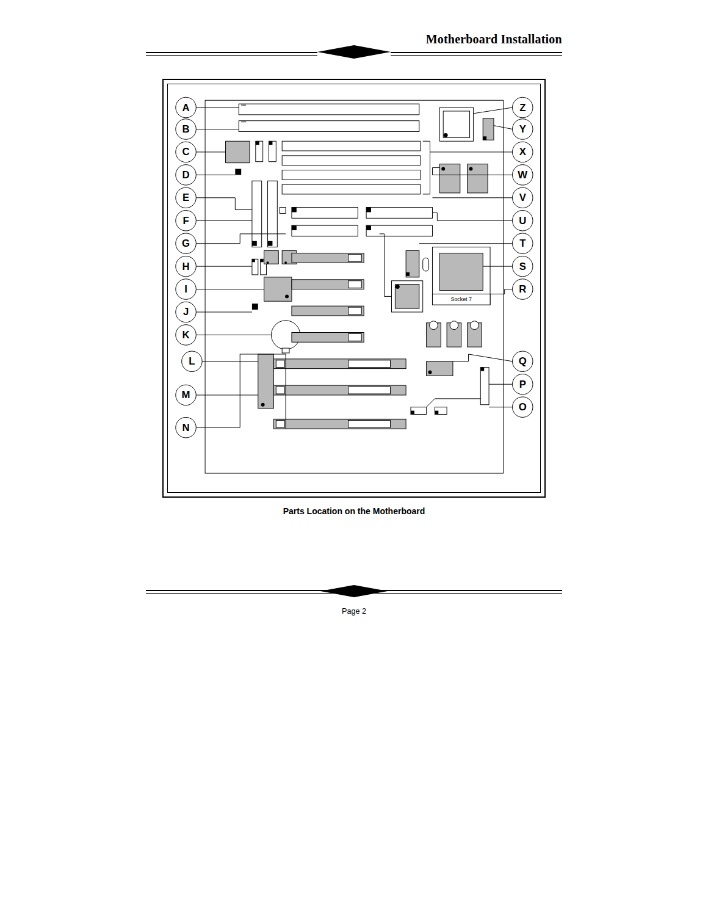Motherboard Installation
A B C D E F G H I J K L M N Z Y X W V U T S R Q P O Socket 7
Parts Location on the Motherboard
Page 2